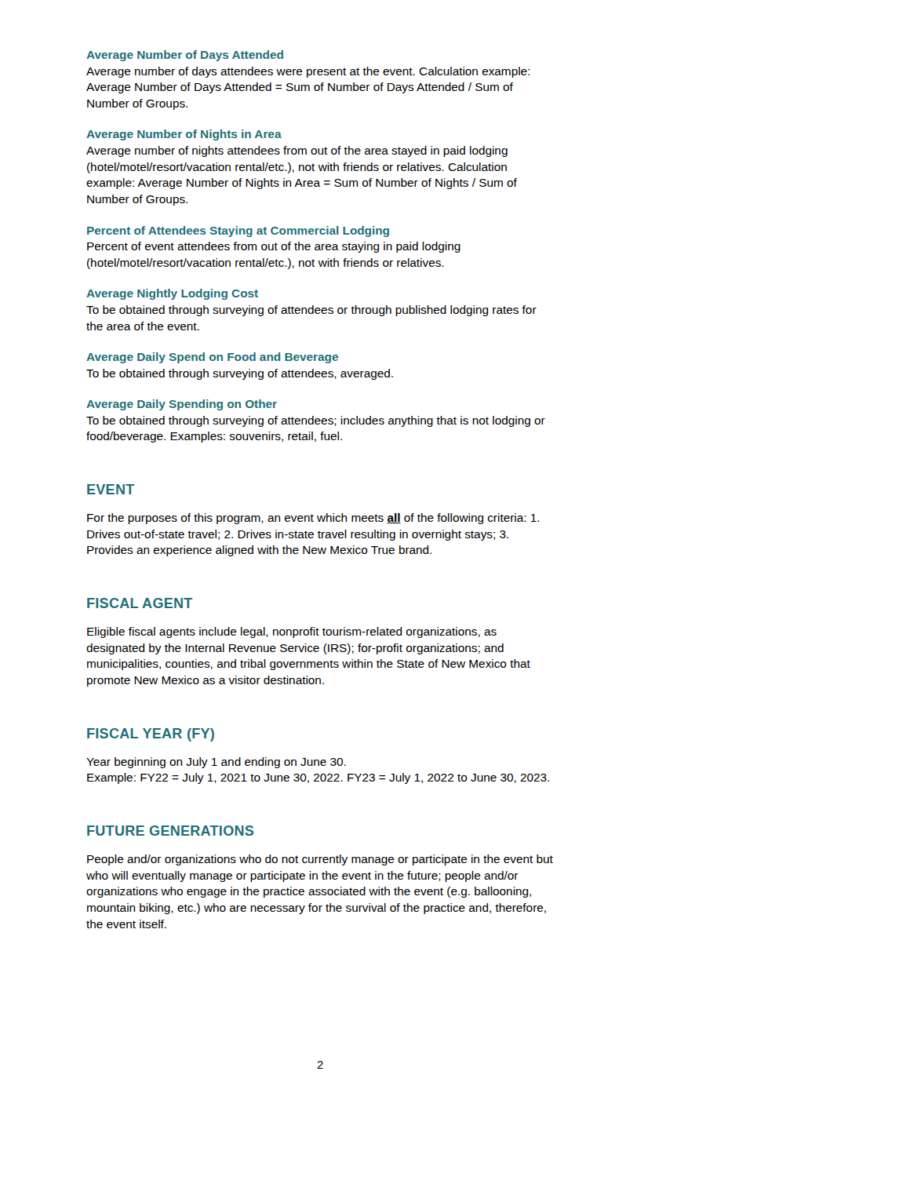Average Number of Days Attended
Average number of days attendees were present at the event. Calculation example: Average Number of Days Attended = Sum of Number of Days Attended / Sum of Number of Groups.
Average Number of Nights in Area
Average number of nights attendees from out of the area stayed in paid lodging (hotel/motel/resort/vacation rental/etc.), not with friends or relatives. Calculation example: Average Number of Nights in Area = Sum of Number of Nights / Sum of Number of Groups.
Percent of Attendees Staying at Commercial Lodging
Percent of event attendees from out of the area staying in paid lodging (hotel/motel/resort/vacation rental/etc.), not with friends or relatives.
Average Nightly Lodging Cost
To be obtained through surveying of attendees or through published lodging rates for the area of the event.
Average Daily Spend on Food and Beverage
To be obtained through surveying of attendees, averaged.
Average Daily Spending on Other
To be obtained through surveying of attendees; includes anything that is not lodging or food/beverage. Examples: souvenirs, retail, fuel.
EVENT
For the purposes of this program, an event which meets all of the following criteria: 1. Drives out-of-state travel; 2. Drives in-state travel resulting in overnight stays; 3. Provides an experience aligned with the New Mexico True brand.
FISCAL AGENT
Eligible fiscal agents include legal, nonprofit tourism-related organizations, as designated by the Internal Revenue Service (IRS); for-profit organizations; and municipalities, counties, and tribal governments within the State of New Mexico that promote New Mexico as a visitor destination.
FISCAL YEAR (FY)
Year beginning on July 1 and ending on June 30.
Example: FY22 = July 1, 2021 to June 30, 2022. FY23 = July 1, 2022 to June 30, 2023.
FUTURE GENERATIONS
People and/or organizations who do not currently manage or participate in the event but who will eventually manage or participate in the event in the future; people and/or organizations who engage in the practice associated with the event (e.g. ballooning, mountain biking, etc.) who are necessary for the survival of the practice and, therefore, the event itself.
2